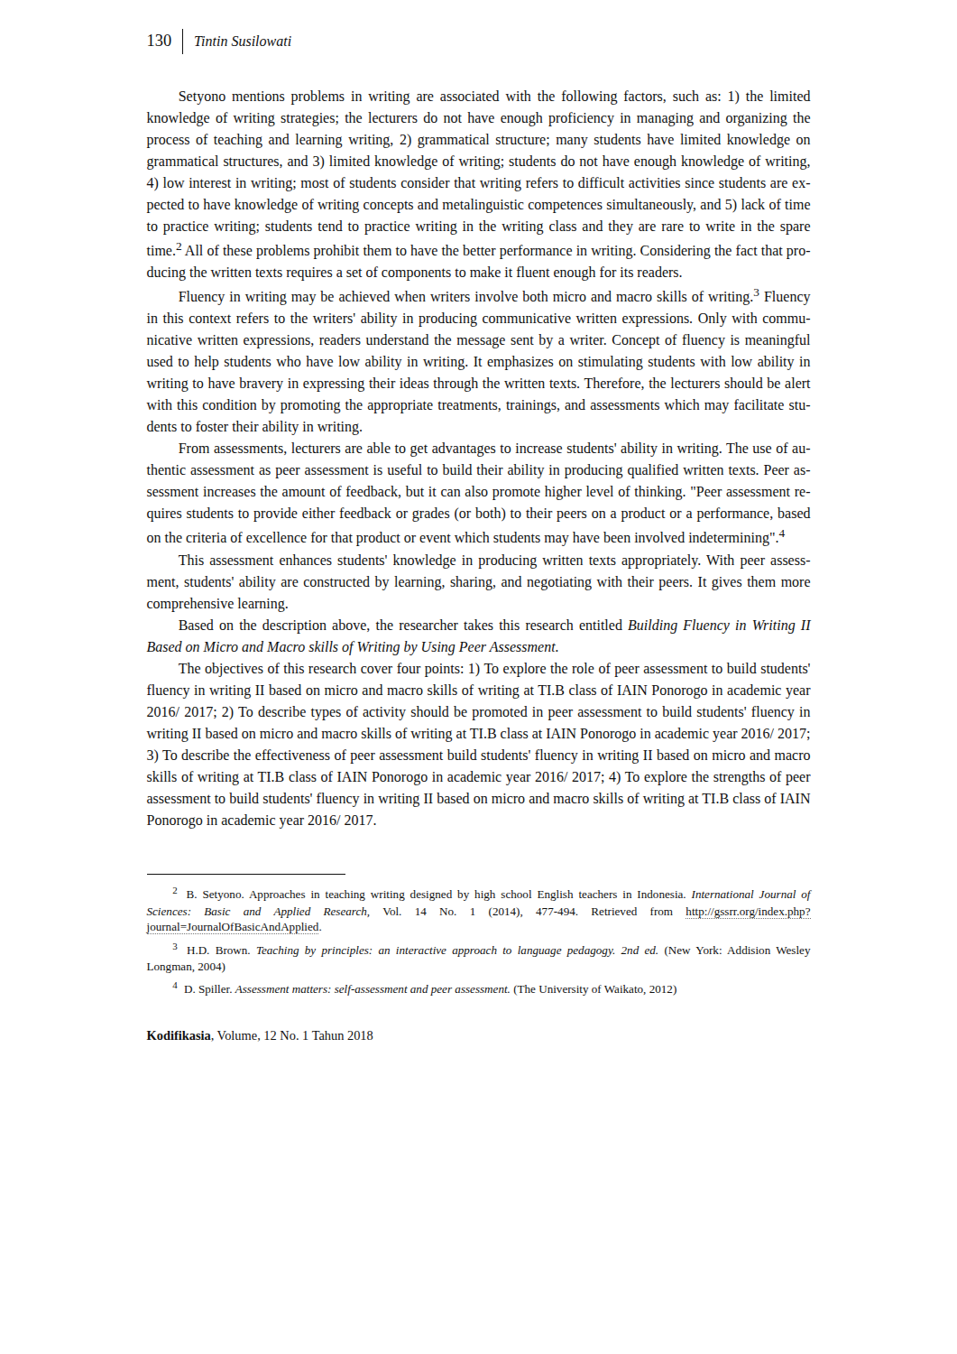130 Tintin Susilowati
Setyono mentions problems in writing are associated with the following factors, such as: 1) the limited knowledge of writing strategies; the lecturers do not have enough proficiency in managing and organizing the process of teaching and learning writing, 2) grammatical structure; many students have limited knowledge on grammatical structures, and 3) limited knowledge of writing; students do not have enough knowledge of writing, 4) low interest in writing; most of students consider that writing refers to difficult activities since students are expected to have knowledge of writing concepts and metalinguistic competences simultaneously, and 5) lack of time to practice writing; students tend to practice writing in the writing class and they are rare to write in the spare time.2 All of these problems prohibit them to have the better performance in writing. Considering the fact that producing the written texts requires a set of components to make it fluent enough for its readers.
Fluency in writing may be achieved when writers involve both micro and macro skills of writing.3 Fluency in this context refers to the writers' ability in producing communicative written expressions. Only with communicative written expressions, readers understand the message sent by a writer. Concept of fluency is meaningful used to help students who have low ability in writing. It emphasizes on stimulating students with low ability in writing to have bravery in expressing their ideas through the written texts. Therefore, the lecturers should be alert with this condition by promoting the appropriate treatments, trainings, and assessments which may facilitate students to foster their ability in writing.
From assessments, lecturers are able to get advantages to increase students' ability in writing. The use of authentic assessment as peer assessment is useful to build their ability in producing qualified written texts. Peer assessment increases the amount of feedback, but it can also promote higher level of thinking. "Peer assessment requires students to provide either feedback or grades (or both) to their peers on a product or a performance, based on the criteria of excellence for that product or event which students may have been involved indetermining".4
This assessment enhances students' knowledge in producing written texts appropriately. With peer assessment, students' ability are constructed by learning, sharing, and negotiating with their peers. It gives them more comprehensive learning.
Based on the description above, the researcher takes this research entitled Building Fluency in Writing II Based on Micro and Macro skills of Writing by Using Peer Assessment.
The objectives of this research cover four points: 1) To explore the role of peer assessment to build students' fluency in writing II based on micro and macro skills of writing at TI.B class of IAIN Ponorogo in academic year 2016/ 2017; 2) To describe types of activity should be promoted in peer assessment to build students' fluency in writing II based on micro and macro skills of writing at TI.B class at IAIN Ponorogo in academic year 2016/ 2017; 3) To describe the effectiveness of peer assessment build students' fluency in writing II based on micro and macro skills of writing at TI.B class of IAIN Ponorogo in academic year 2016/ 2017; 4) To explore the strengths of peer assessment to build students' fluency in writing II based on micro and macro skills of writing at TI.B class of IAIN Ponorogo in academic year 2016/ 2017.
2 B. Setyono. Approaches in teaching writing designed by high school English teachers in Indonesia. International Journal of Sciences: Basic and Applied Research, Vol. 14 No. 1 (2014), 477-494. Retrieved from http://gssrr.org/index.php?journal=JournalOfBasicAndApplied.
3 H.D. Brown. Teaching by principles: an interactive approach to language pedagogy. 2nd ed. (New York: Addision Wesley Longman, 2004)
4 D. Spiller. Assessment matters: self-assessment and peer assessment. (The University of Waikato, 2012)
Kodifikasia, Volume, 12 No. 1 Tahun 2018